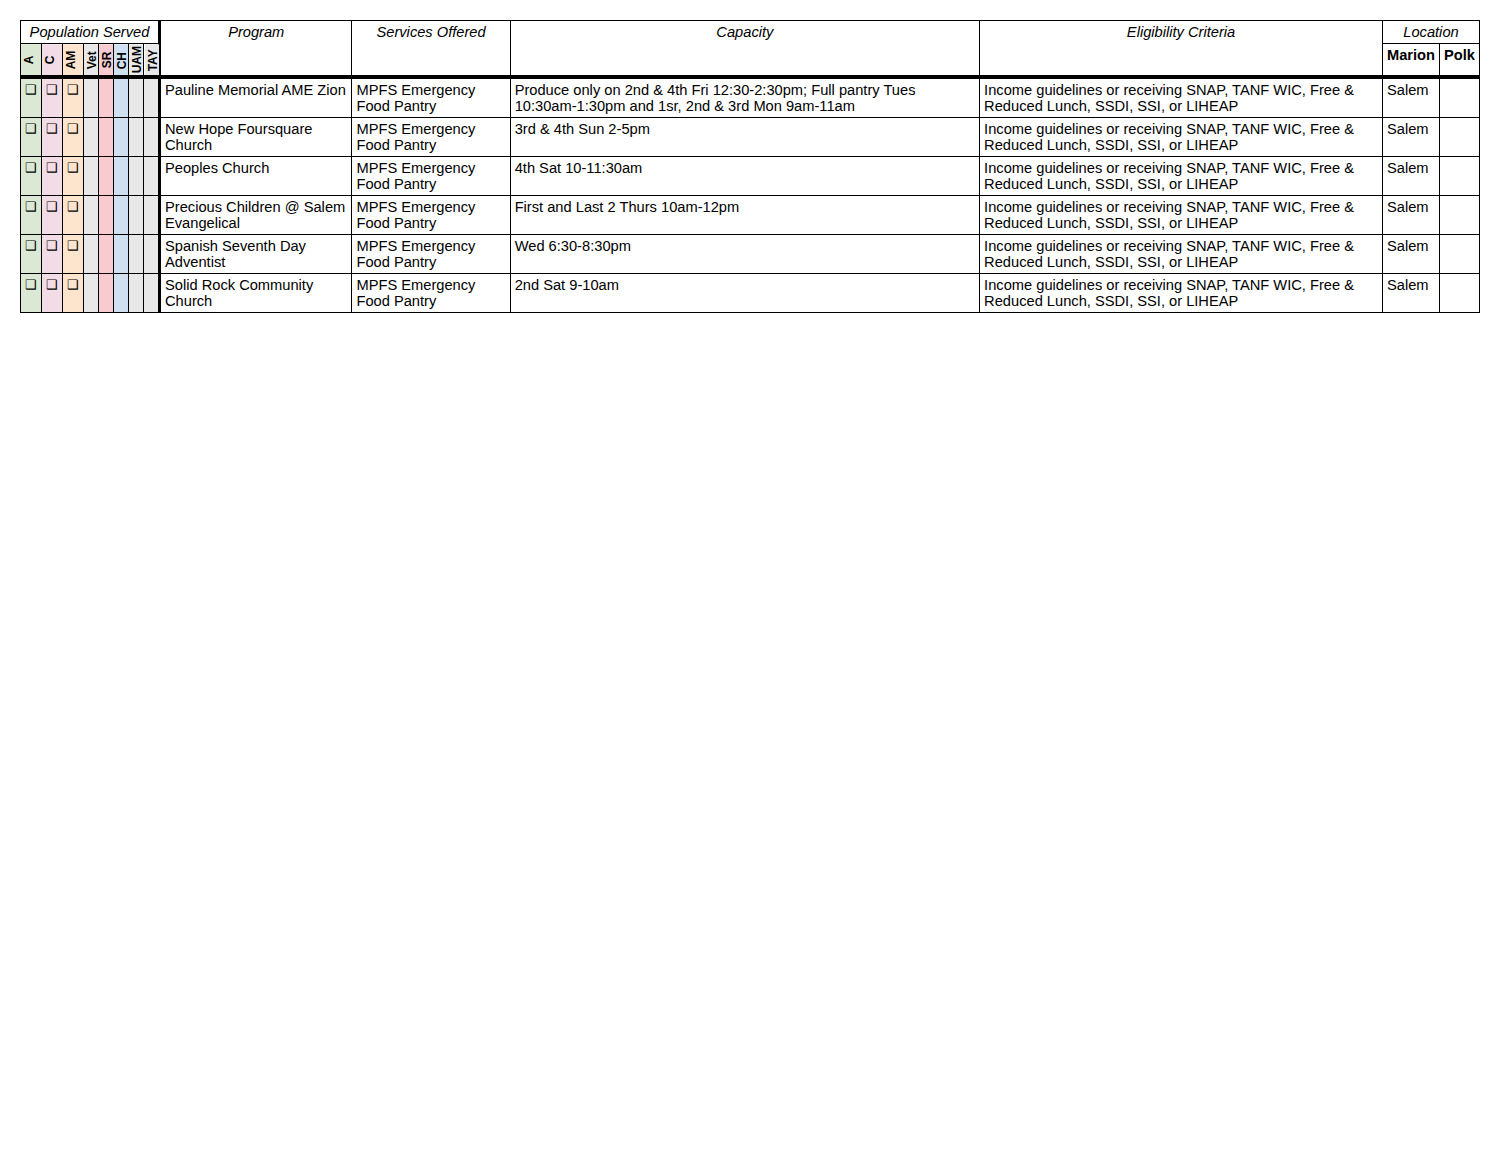| Population Served | Program | Services Offered | Capacity | Eligibility Criteria | Location |
| --- | --- | --- | --- | --- | --- |
| A | C | AM | Vet | SR | CH | UAM | TAY | Marion | Polk |
| ❑ | ❑ | ❑ | | | | | | Pauline Memorial AME Zion | MPFS Emergency Food Pantry | Produce only on 2nd & 4th Fri 12:30-2:30pm; Full pantry Tues 10:30am-1:30pm and 1sr, 2nd & 3rd Mon 9am-11am | Income guidelines or receiving SNAP, TANF WIC, Free & Reduced Lunch, SSDI, SSI, or LIHEAP | Salem | |
| ❑ | ❑ | ❑ | | | | | | New Hope Foursquare Church | MPFS Emergency Food Pantry | 3rd & 4th Sun 2-5pm | Income guidelines or receiving SNAP, TANF WIC, Free & Reduced Lunch, SSDI, SSI, or LIHEAP | Salem | |
| ❑ | ❑ | ❑ | | | | | | Peoples Church | MPFS Emergency Food Pantry | 4th Sat 10-11:30am | Income guidelines or receiving SNAP, TANF WIC, Free & Reduced Lunch, SSDI, SSI, or LIHEAP | Salem | |
| ❑ | ❑ | ❑ | | | | | | Precious Children @ Salem Evangelical | MPFS Emergency Food Pantry | First and Last 2 Thurs 10am-12pm | Income guidelines or receiving SNAP, TANF WIC, Free & Reduced Lunch, SSDI, SSI, or LIHEAP | Salem | |
| ❑ | ❑ | ❑ | | | | | | Spanish Seventh Day Adventist | MPFS Emergency Food Pantry | Wed 6:30-8:30pm | Income guidelines or receiving SNAP, TANF WIC, Free & Reduced Lunch, SSDI, SSI, or LIHEAP | Salem | |
| ❑ | ❑ | ❑ | | | | | | Solid Rock Community Church | MPFS Emergency Food Pantry | 2nd Sat 9-10am | Income guidelines or receiving SNAP, TANF WIC, Free & Reduced Lunch, SSDI, SSI, or LIHEAP | Salem | |